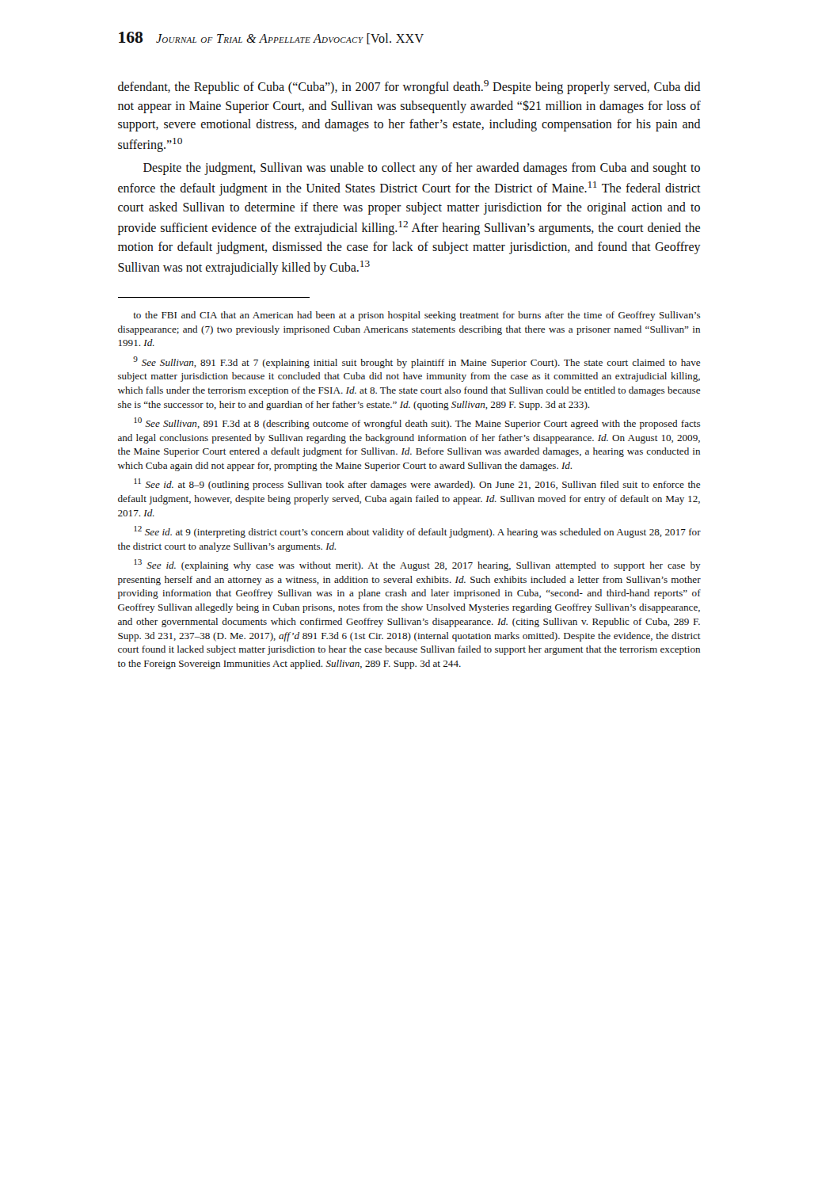168 Journal of Trial & Appellate Advocacy [Vol. XXV
defendant, the Republic of Cuba (“Cuba”), in 2007 for wrongful death.9 Despite being properly served, Cuba did not appear in Maine Superior Court, and Sullivan was subsequently awarded “$21 million in damages for loss of support, severe emotional distress, and damages to her father’s estate, including compensation for his pain and suffering.”10
Despite the judgment, Sullivan was unable to collect any of her awarded damages from Cuba and sought to enforce the default judgment in the United States District Court for the District of Maine.11 The federal district court asked Sullivan to determine if there was proper subject matter jurisdiction for the original action and to provide sufficient evidence of the extrajudicial killing.12 After hearing Sullivan’s arguments, the court denied the motion for default judgment, dismissed the case for lack of subject matter jurisdiction, and found that Geoffrey Sullivan was not extrajudicially killed by Cuba.13
to the FBI and CIA that an American had been at a prison hospital seeking treatment for burns after the time of Geoffrey Sullivan’s disappearance; and (7) two previously imprisoned Cuban Americans statements describing that there was a prisoner named “Sullivan” in 1991. Id.
9 See Sullivan, 891 F.3d at 7 (explaining initial suit brought by plaintiff in Maine Superior Court). The state court claimed to have subject matter jurisdiction because it concluded that Cuba did not have immunity from the case as it committed an extrajudicial killing, which falls under the terrorism exception of the FSIA. Id. at 8. The state court also found that Sullivan could be entitled to damages because she is “the successor to, heir to and guardian of her father’s estate.” Id. (quoting Sullivan, 289 F. Supp. 3d at 233).
10 See Sullivan, 891 F.3d at 8 (describing outcome of wrongful death suit). The Maine Superior Court agreed with the proposed facts and legal conclusions presented by Sullivan regarding the background information of her father’s disappearance. Id. On August 10, 2009, the Maine Superior Court entered a default judgment for Sullivan. Id. Before Sullivan was awarded damages, a hearing was conducted in which Cuba again did not appear for, prompting the Maine Superior Court to award Sullivan the damages. Id.
11 See id. at 8–9 (outlining process Sullivan took after damages were awarded). On June 21, 2016, Sullivan filed suit to enforce the default judgment, however, despite being properly served, Cuba again failed to appear. Id. Sullivan moved for entry of default on May 12, 2017. Id.
12 See id. at 9 (interpreting district court’s concern about validity of default judgment). A hearing was scheduled on August 28, 2017 for the district court to analyze Sullivan’s arguments. Id.
13 See id. (explaining why case was without merit). At the August 28, 2017 hearing, Sullivan attempted to support her case by presenting herself and an attorney as a witness, in addition to several exhibits. Id. Such exhibits included a letter from Sullivan’s mother providing information that Geoffrey Sullivan was in a plane crash and later imprisoned in Cuba, “second- and third-hand reports” of Geoffrey Sullivan allegedly being in Cuban prisons, notes from the show Unsolved Mysteries regarding Geoffrey Sullivan’s disappearance, and other governmental documents which confirmed Geoffrey Sullivan’s disappearance. Id. (citing Sullivan v. Republic of Cuba, 289 F. Supp. 3d 231, 237–38 (D. Me. 2017), aff’d 891 F.3d 6 (1st Cir. 2018) (internal quotation marks omitted). Despite the evidence, the district court found it lacked subject matter jurisdiction to hear the case because Sullivan failed to support her argument that the terrorism exception to the Foreign Sovereign Immunities Act applied. Sullivan, 289 F. Supp. 3d at 244.